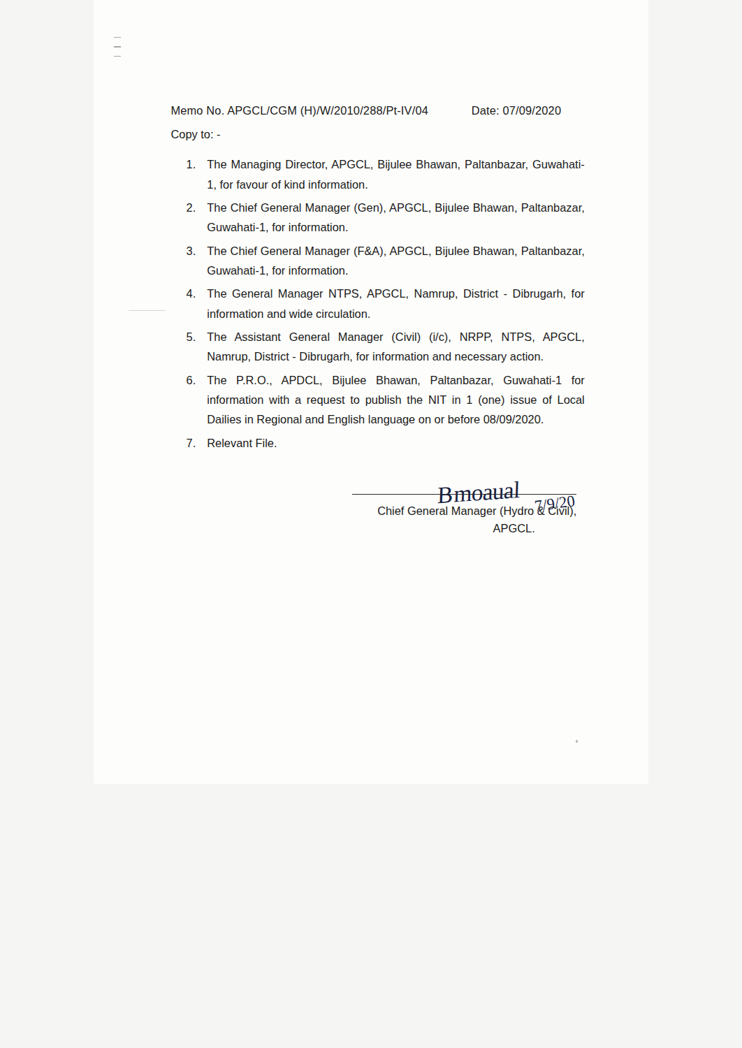Memo No. APGCL/CGM (H)/W/2010/288/Pt-IV/04
Date: 07/09/2020
Copy to: -
The Managing Director, APGCL, Bijulee Bhawan, Paltanbazar, Guwahati-1, for favour of kind information.
The Chief General Manager (Gen), APGCL, Bijulee Bhawan, Paltanbazar, Guwahati-1, for information.
The Chief General Manager (F&A), APGCL, Bijulee Bhawan, Paltanbazar, Guwahati-1, for information.
The General Manager NTPS, APGCL, Namrup, District - Dibrugarh, for information and wide circulation.
The Assistant General Manager (Civil) (i/c), NRPP, NTPS, APGCL, Namrup, District - Dibrugarh, for information and necessary action.
The P.R.O., APDCL, Bijulee Bhawan, Paltanbazar, Guwahati-1 for information with a request to publish the NIT in 1 (one) issue of Local Dailies in Regional and English language on or before 08/09/2020.
Relevant File.
B moaual
7/9/20
Chief General Manager (Hydro & Civil), APGCL.